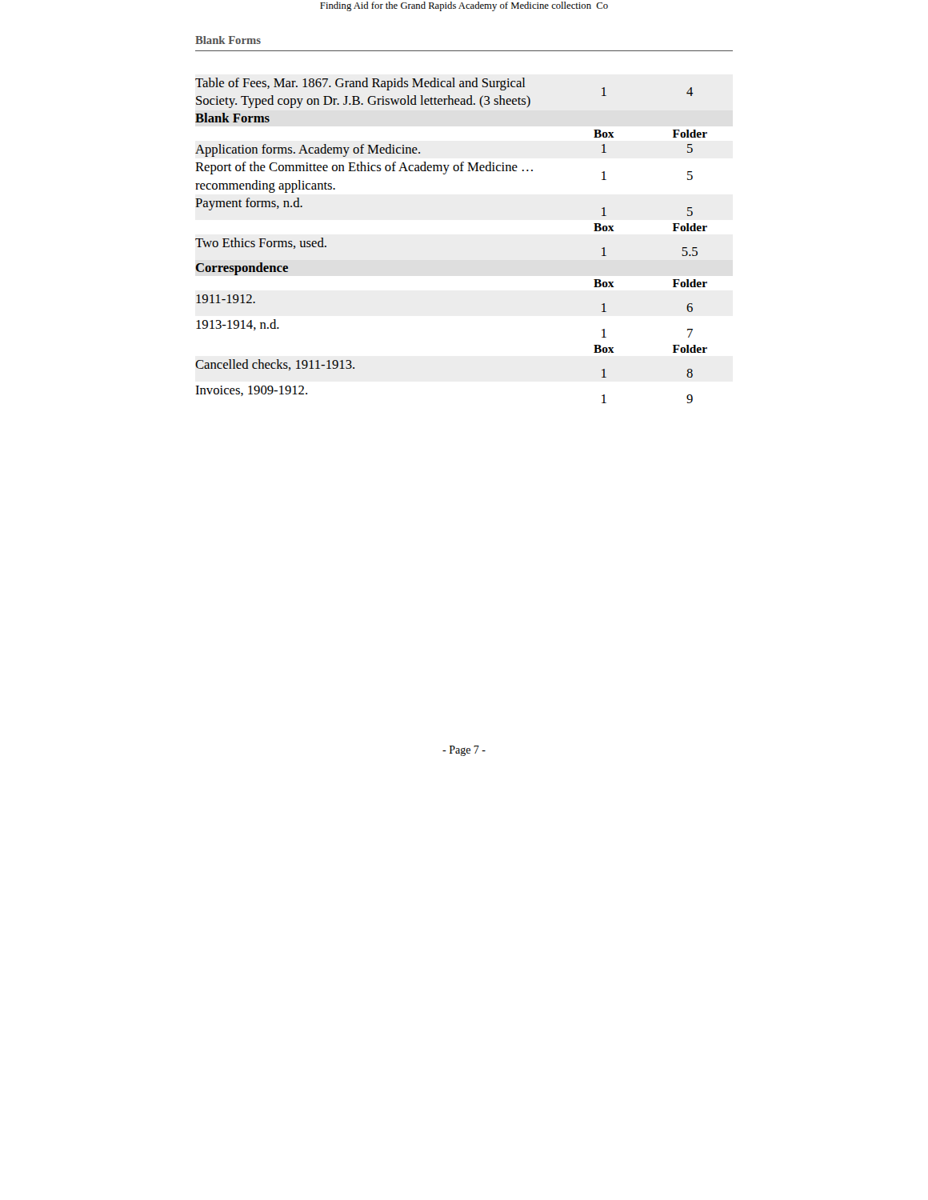Finding Aid for the Grand Rapids Academy of Medicine collection Co
Blank Forms
| Table of Fees, Mar. 1867. Grand Rapids Medical and Surgical Society. Typed copy on Dr. J.B. Griswold letterhead. (3 sheets) | 1 | 4 |
| Blank Forms | | |
| | Box | Folder |
| Application forms. Academy of Medicine. | 1 | 5 |
| Report of the Committee on Ethics of Academy of Medicine … recommending applicants. | 1 | 5 |
| Payment forms, n.d. | 1 | 5 |
| | Box | Folder |
| Two Ethics Forms, used. | 1 | 5.5 |
| Correspondence | | |
| | Box | Folder |
| 1911-1912. | 1 | 6 |
| 1913-1914, n.d. | 1 | 7 |
| | Box | Folder |
| Cancelled checks, 1911-1913. | 1 | 8 |
| Invoices, 1909-1912. | 1 | 9 |
- Page 7 -